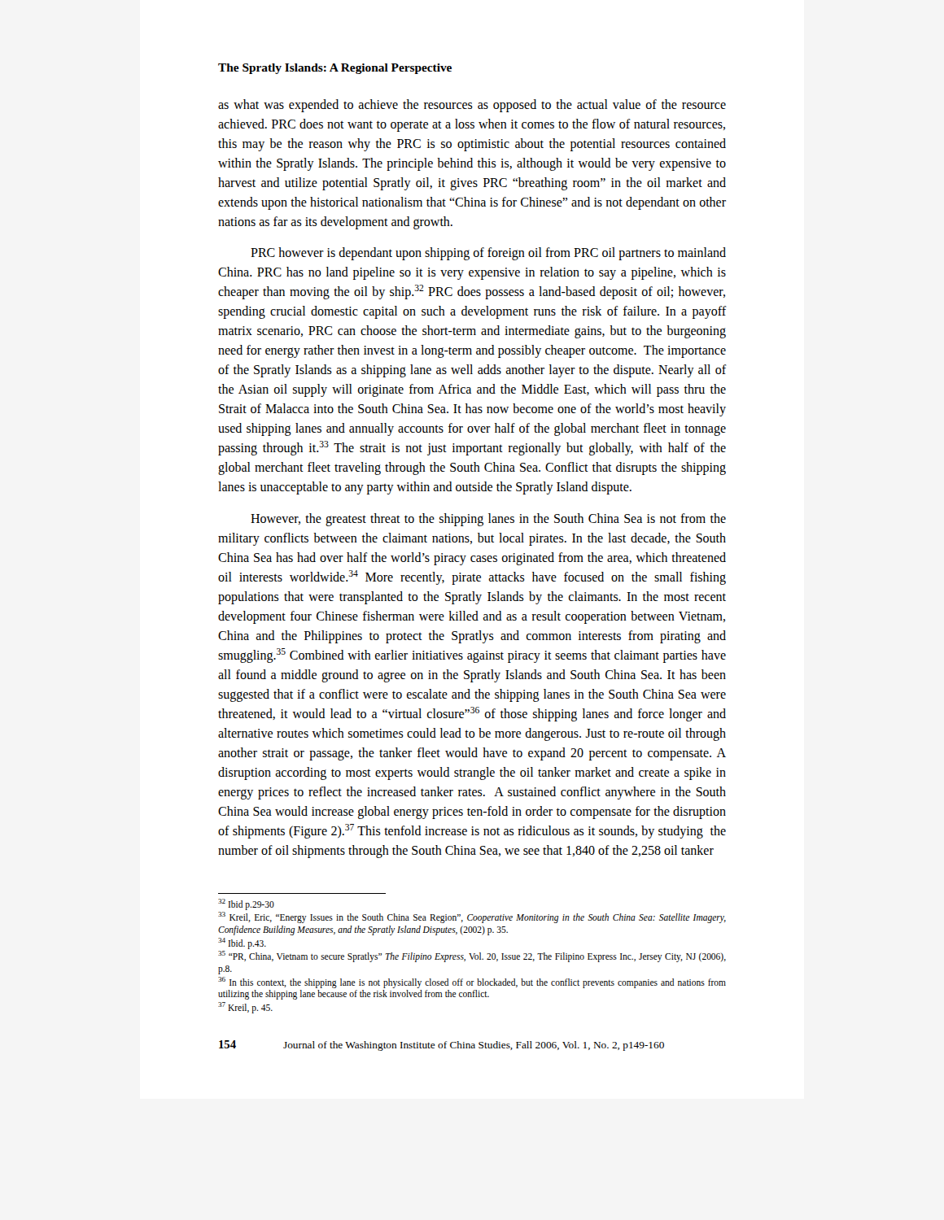The Spratly Islands: A Regional Perspective
as what was expended to achieve the resources as opposed to the actual value of the resource achieved. PRC does not want to operate at a loss when it comes to the flow of natural resources, this may be the reason why the PRC is so optimistic about the potential resources contained within the Spratly Islands. The principle behind this is, although it would be very expensive to harvest and utilize potential Spratly oil, it gives PRC “breathing room” in the oil market and extends upon the historical nationalism that “China is for Chinese” and is not dependant on other nations as far as its development and growth.
PRC however is dependant upon shipping of foreign oil from PRC oil partners to mainland China. PRC has no land pipeline so it is very expensive in relation to say a pipeline, which is cheaper than moving the oil by ship.32 PRC does possess a land-based deposit of oil; however, spending crucial domestic capital on such a development runs the risk of failure. In a payoff matrix scenario, PRC can choose the short-term and intermediate gains, but to the burgeoning need for energy rather then invest in a long-term and possibly cheaper outcome. The importance of the Spratly Islands as a shipping lane as well adds another layer to the dispute. Nearly all of the Asian oil supply will originate from Africa and the Middle East, which will pass thru the Strait of Malacca into the South China Sea. It has now become one of the world’s most heavily used shipping lanes and annually accounts for over half of the global merchant fleet in tonnage passing through it.33 The strait is not just important regionally but globally, with half of the global merchant fleet traveling through the South China Sea. Conflict that disrupts the shipping lanes is unacceptable to any party within and outside the Spratly Island dispute.
However, the greatest threat to the shipping lanes in the South China Sea is not from the military conflicts between the claimant nations, but local pirates. In the last decade, the South China Sea has had over half the world’s piracy cases originated from the area, which threatened oil interests worldwide.34 More recently, pirate attacks have focused on the small fishing populations that were transplanted to the Spratly Islands by the claimants. In the most recent development four Chinese fisherman were killed and as a result cooperation between Vietnam, China and the Philippines to protect the Spratlys and common interests from pirating and smuggling.35 Combined with earlier initiatives against piracy it seems that claimant parties have all found a middle ground to agree on in the Spratly Islands and South China Sea. It has been suggested that if a conflict were to escalate and the shipping lanes in the South China Sea were threatened, it would lead to a “virtual closure”36 of those shipping lanes and force longer and alternative routes which sometimes could lead to be more dangerous. Just to re-route oil through another strait or passage, the tanker fleet would have to expand 20 percent to compensate. A disruption according to most experts would strangle the oil tanker market and create a spike in energy prices to reflect the increased tanker rates. A sustained conflict anywhere in the South China Sea would increase global energy prices ten-fold in order to compensate for the disruption of shipments (Figure 2).37 This tenfold increase is not as ridiculous as it sounds, by studying the number of oil shipments through the South China Sea, we see that 1,840 of the 2,258 oil tanker
32 Ibid p.29-30
33 Kreil, Eric, “Energy Issues in the South China Sea Region”, Cooperative Monitoring in the South China Sea: Satellite Imagery, Confidence Building Measures, and the Spratly Island Disputes, (2002) p. 35.
34 Ibid. p.43.
35 “PR, China, Vietnam to secure Spratlys” The Filipino Express, Vol. 20, Issue 22, The Filipino Express Inc., Jersey City, NJ (2006), p.8.
36 In this context, the shipping lane is not physically closed off or blockaded, but the conflict prevents companies and nations from utilizing the shipping lane because of the risk involved from the conflict.
37 Kreil, p. 45.
154
Journal of the Washington Institute of China Studies, Fall 2006, Vol. 1, No. 2, p149-160